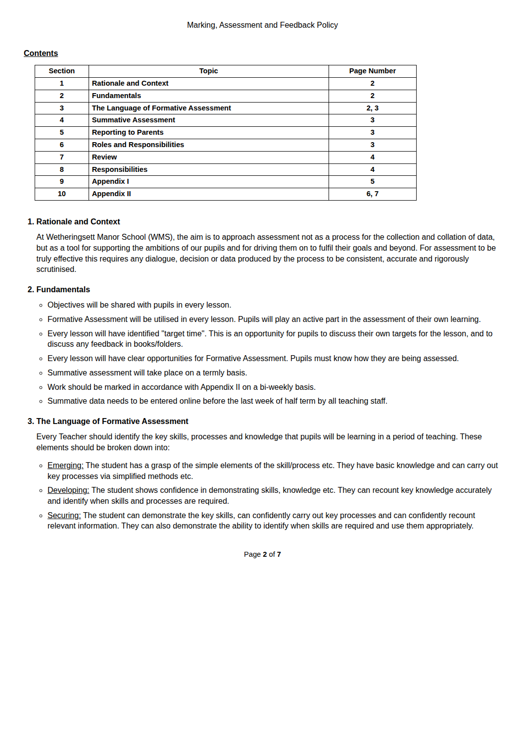Marking, Assessment and Feedback Policy
Contents
| Section | Topic | Page Number |
| --- | --- | --- |
| 1 | Rationale and Context | 2 |
| 2 | Fundamentals | 2 |
| 3 | The Language of Formative Assessment | 2, 3 |
| 4 | Summative Assessment | 3 |
| 5 | Reporting to Parents | 3 |
| 6 | Roles and Responsibilities | 3 |
| 7 | Review | 4 |
| 8 | Responsibilities | 4 |
| 9 | Appendix I | 5 |
| 10 | Appendix II | 6, 7 |
Rationale and Context
At Wetheringsett Manor School (WMS), the aim is to approach assessment not as a process for the collection and collation of data, but as a tool for supporting the ambitions of our pupils and for driving them on to fulfil their goals and beyond. For assessment to be truly effective this requires any dialogue, decision or data produced by the process to be consistent, accurate and rigorously scrutinised.
Fundamentals
Objectives will be shared with pupils in every lesson.
Formative Assessment will be utilised in every lesson. Pupils will play an active part in the assessment of their own learning.
Every lesson will have identified "target time". This is an opportunity for pupils to discuss their own targets for the lesson, and to discuss any feedback in books/folders.
Every lesson will have clear opportunities for Formative Assessment. Pupils must know how they are being assessed.
Summative assessment will take place on a termly basis.
Work should be marked in accordance with Appendix II on a bi-weekly basis.
Summative data needs to be entered online before the last week of half term by all teaching staff.
The Language of Formative Assessment
Every Teacher should identify the key skills, processes and knowledge that pupils will be learning in a period of teaching. These elements should be broken down into:
Emerging: The student has a grasp of the simple elements of the skill/process etc. They have basic knowledge and can carry out key processes via simplified methods etc.
Developing: The student shows confidence in demonstrating skills, knowledge etc. They can recount key knowledge accurately and identify when skills and processes are required.
Securing: The student can demonstrate the key skills, can confidently carry out key processes and can confidently recount relevant information. They can also demonstrate the ability to identify when skills are required and use them appropriately.
Page 2 of 7